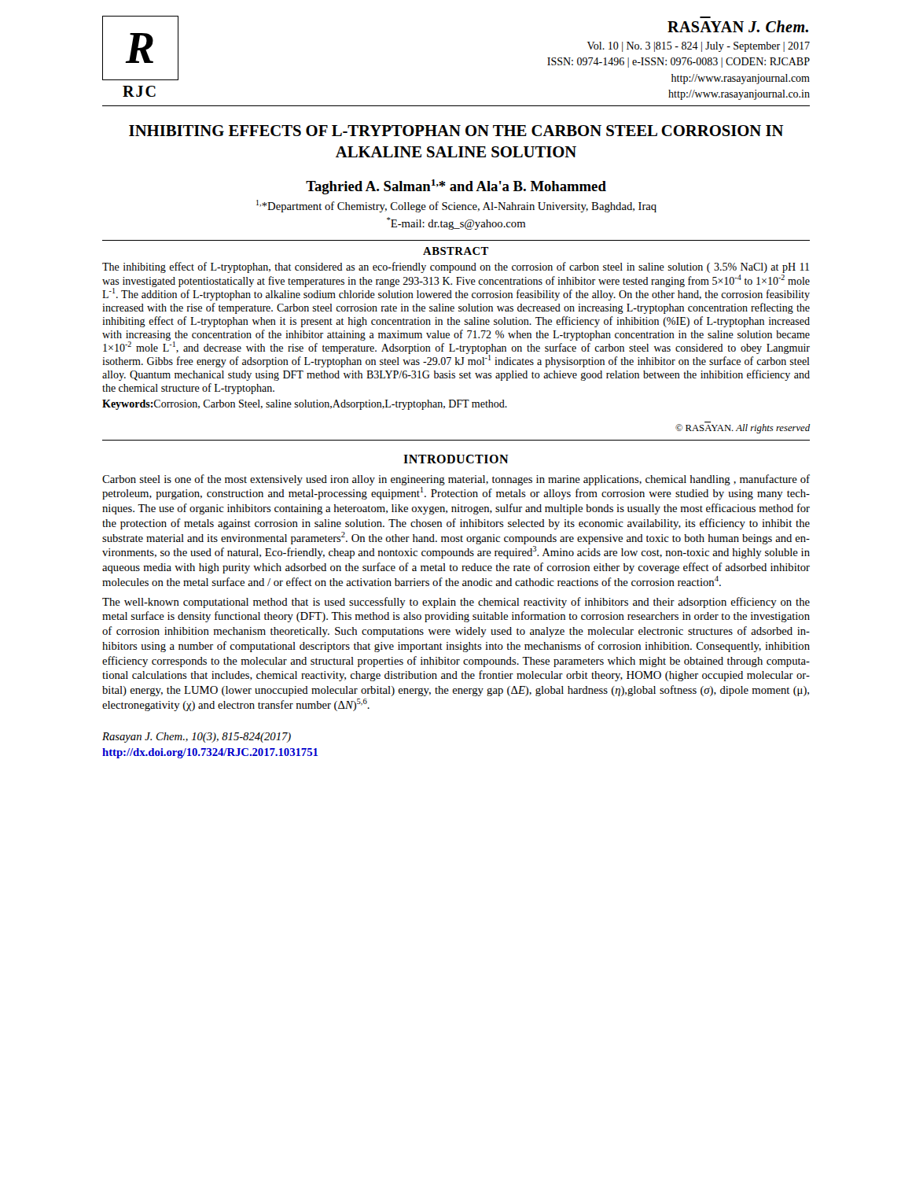R
RJC
RASAYAN J. Chem.
Vol. 10 | No. 3 |815 - 824 | July - September | 2017
ISSN: 0974-1496 | e-ISSN: 0976-0083 | CODEN: RJCABP
http://www.rasayanjournal.com
http://www.rasayanjournal.co.in
Inhibiting Effects of L-Tryptophan on the Carbon Steel Corrosion in Alkaline Saline Solution
Taghried A. Salman1,* and Ala'a B. Mohammed
1,*Department of Chemistry, College of Science, Al-Nahrain University, Baghdad, Iraq
*E-mail: dr.tag_s@yahoo.com
ABSTRACT
The inhibiting effect of L-tryptophan, that considered as an eco-friendly compound on the corrosion of carbon steel in saline solution ( 3.5% NaCl) at pH 11 was investigated potentiostatically at five temperatures in the range 293-313 K. Five concentrations of inhibitor were tested ranging from 5×10-4 to 1×10-2 mole L-1. The addition of L-tryptophan to alkaline sodium chloride solution lowered the corrosion feasibility of the alloy. On the other hand, the corrosion feasibility increased with the rise of temperature. Carbon steel corrosion rate in the saline solution was decreased on increasing L-tryptophan concentration reflecting the inhibiting effect of L-tryptophan when it is present at high concentration in the saline solution. The efficiency of inhibition (%IE) of L-tryptophan increased with increasing the concentration of the inhibitor attaining a maximum value of 71.72 % when the L-tryptophan concentration in the saline solution became 1×10-2 mole L-1, and decrease with the rise of temperature. Adsorption of L-tryptophan on the surface of carbon steel was considered to obey Langmuir isotherm. Gibbs free energy of adsorption of L-tryptophan on steel was -29.07 kJ mol-1 indicates a physisorption of the inhibitor on the surface of carbon steel alloy. Quantum mechanical study using DFT method with B3LYP/6-31G basis set was applied to achieve good relation between the inhibition efficiency and the chemical structure of L-tryptophan.
Keywords: Corrosion, Carbon Steel, saline solution,Adsorption,L-tryptophan, DFT method.
© RASAYAN. All rights reserved
INTRODUCTION
Carbon steel is one of the most extensively used iron alloy in engineering material, tonnages in marine applications, chemical handling , manufacture of petroleum, purgation, construction and metal-processing equipment1. Protection of metals or alloys from corrosion were studied by using many techniques. The use of organic inhibitors containing a heteroatom, like oxygen, nitrogen, sulfur and multiple bonds is usually the most efficacious method for the protection of metals against corrosion in saline solution. The chosen of inhibitors selected by its economic availability, its efficiency to inhibit the substrate material and its environmental parameters2. On the other hand. most organic compounds are expensive and toxic to both human beings and environments, so the used of natural, Eco-friendly, cheap and nontoxic compounds are required3. Amino acids are low cost, non-toxic and highly soluble in aqueous media with high purity which adsorbed on the surface of a metal to reduce the rate of corrosion either by coverage effect of adsorbed inhibitor molecules on the metal surface and / or effect on the activation barriers of the anodic and cathodic reactions of the corrosion reaction4.
The well-known computational method that is used successfully to explain the chemical reactivity of inhibitors and their adsorption efficiency on the metal surface is density functional theory (DFT). This method is also providing suitable information to corrosion researchers in order to the investigation of corrosion inhibition mechanism theoretically. Such computations were widely used to analyze the molecular electronic structures of adsorbed inhibitors using a number of computational descriptors that give important insights into the mechanisms of corrosion inhibition. Consequently, inhibition efficiency corresponds to the molecular and structural properties of inhibitor compounds. These parameters which might be obtained through computational calculations that includes, chemical reactivity, charge distribution and the frontier molecular orbit theory, HOMO (higher occupied molecular orbital) energy, the LUMO (lower unoccupied molecular orbital) energy, the energy gap (ΔE), global hardness (η),global softness (σ), dipole moment (μ), electronegativity (χ) and electron transfer number (ΔN)5,6.
Rasayan J. Chem., 10(3), 815-824(2017)
http://dx.doi.org/10.7324/RJC.2017.1031751